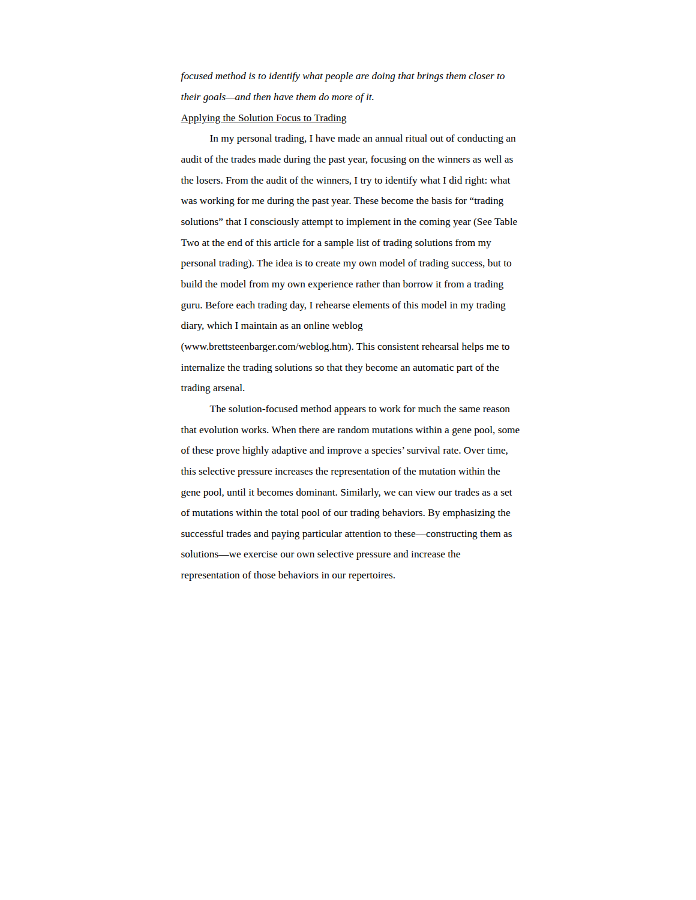focused method is to identify what people are doing that brings them closer to their goals—and then have them do more of it.
Applying the Solution Focus to Trading
In my personal trading, I have made an annual ritual out of conducting an audit of the trades made during the past year, focusing on the winners as well as the losers. From the audit of the winners, I try to identify what I did right: what was working for me during the past year. These become the basis for “trading solutions” that I consciously attempt to implement in the coming year (See Table Two at the end of this article for a sample list of trading solutions from my personal trading). The idea is to create my own model of trading success, but to build the model from my own experience rather than borrow it from a trading guru. Before each trading day, I rehearse elements of this model in my trading diary, which I maintain as an online weblog (www.brettsteenbarger.com/weblog.htm). This consistent rehearsal helps me to internalize the trading solutions so that they become an automatic part of the trading arsenal.
The solution-focused method appears to work for much the same reason that evolution works. When there are random mutations within a gene pool, some of these prove highly adaptive and improve a species’ survival rate. Over time, this selective pressure increases the representation of the mutation within the gene pool, until it becomes dominant. Similarly, we can view our trades as a set of mutations within the total pool of our trading behaviors. By emphasizing the successful trades and paying particular attention to these—constructing them as solutions—we exercise our own selective pressure and increase the representation of those behaviors in our repertoires.